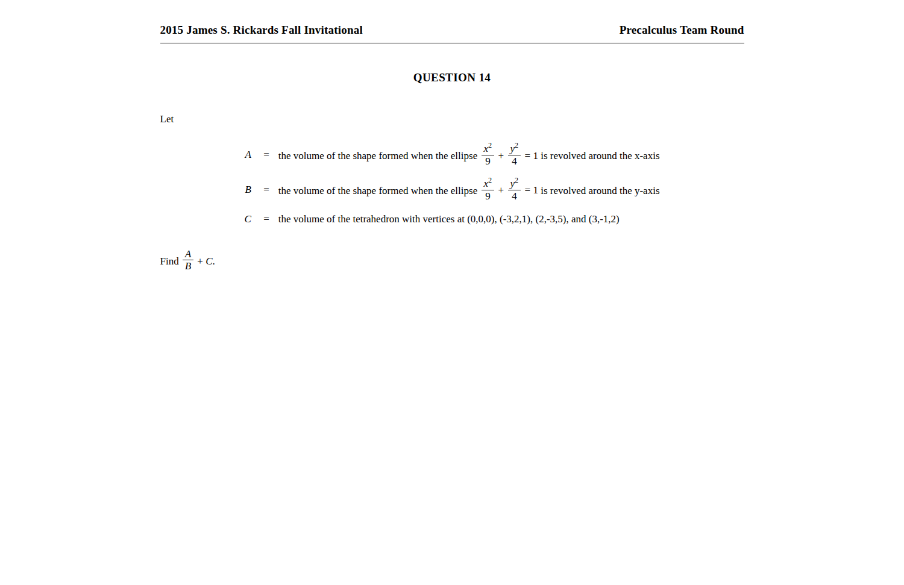2015 James S. Rickards Fall Invitational
Precalculus Team Round
QUESTION 14
Let
| A | = | the volume of the shape formed when the ellipse x 2 9 + y 2 4 = 1 is revolved around the x-axis |
| B | = | the volume of the shape formed when the ellipse x 2 9 + y 2 4 = 1 is revolved around the y-axis |
| C | = | the volume of the tetrahedron with vertices at (0,0,0), (-3,2,1), (2,-3,5), and (3,-1,2) |
Find AB + C.